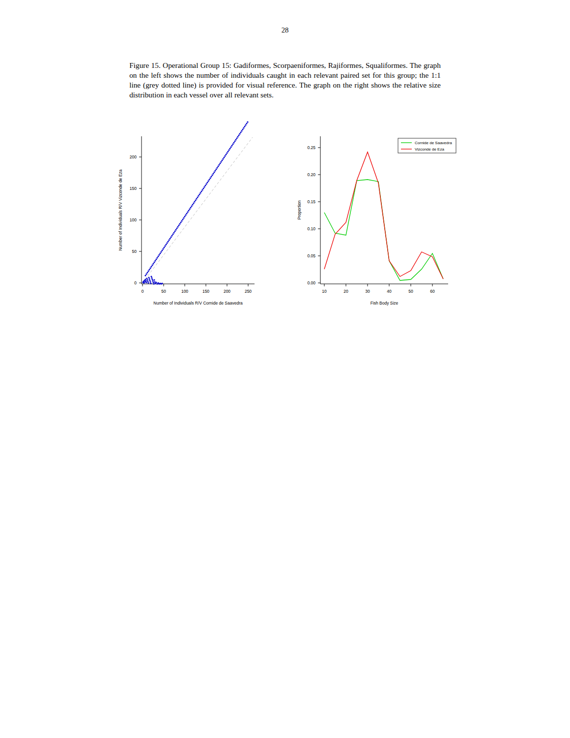28
Figure 15. Operational Group 15: Gadiformes, Scorpaeniformes, Rajiformes, Squaliformes. The graph on the left shows the number of individuals caught in each relevant paired set for this group; the 1:1 line (grey dotted line) is provided for visual reference. The graph on the right shows the relative size distribution in each vessel over all relevant sets.
0 50 100 150 200 250 0 50 100 150 200 Number of Individuals R/V Cornide de Saavedra Number of Individuals R/V Vizconde de Eza
10 20 30 40 50 60 0.00 0.05 0.10 0.15 0.20 0.25 Fish Body Size Proportion Cornide de Saavedra Vizconde de Eza